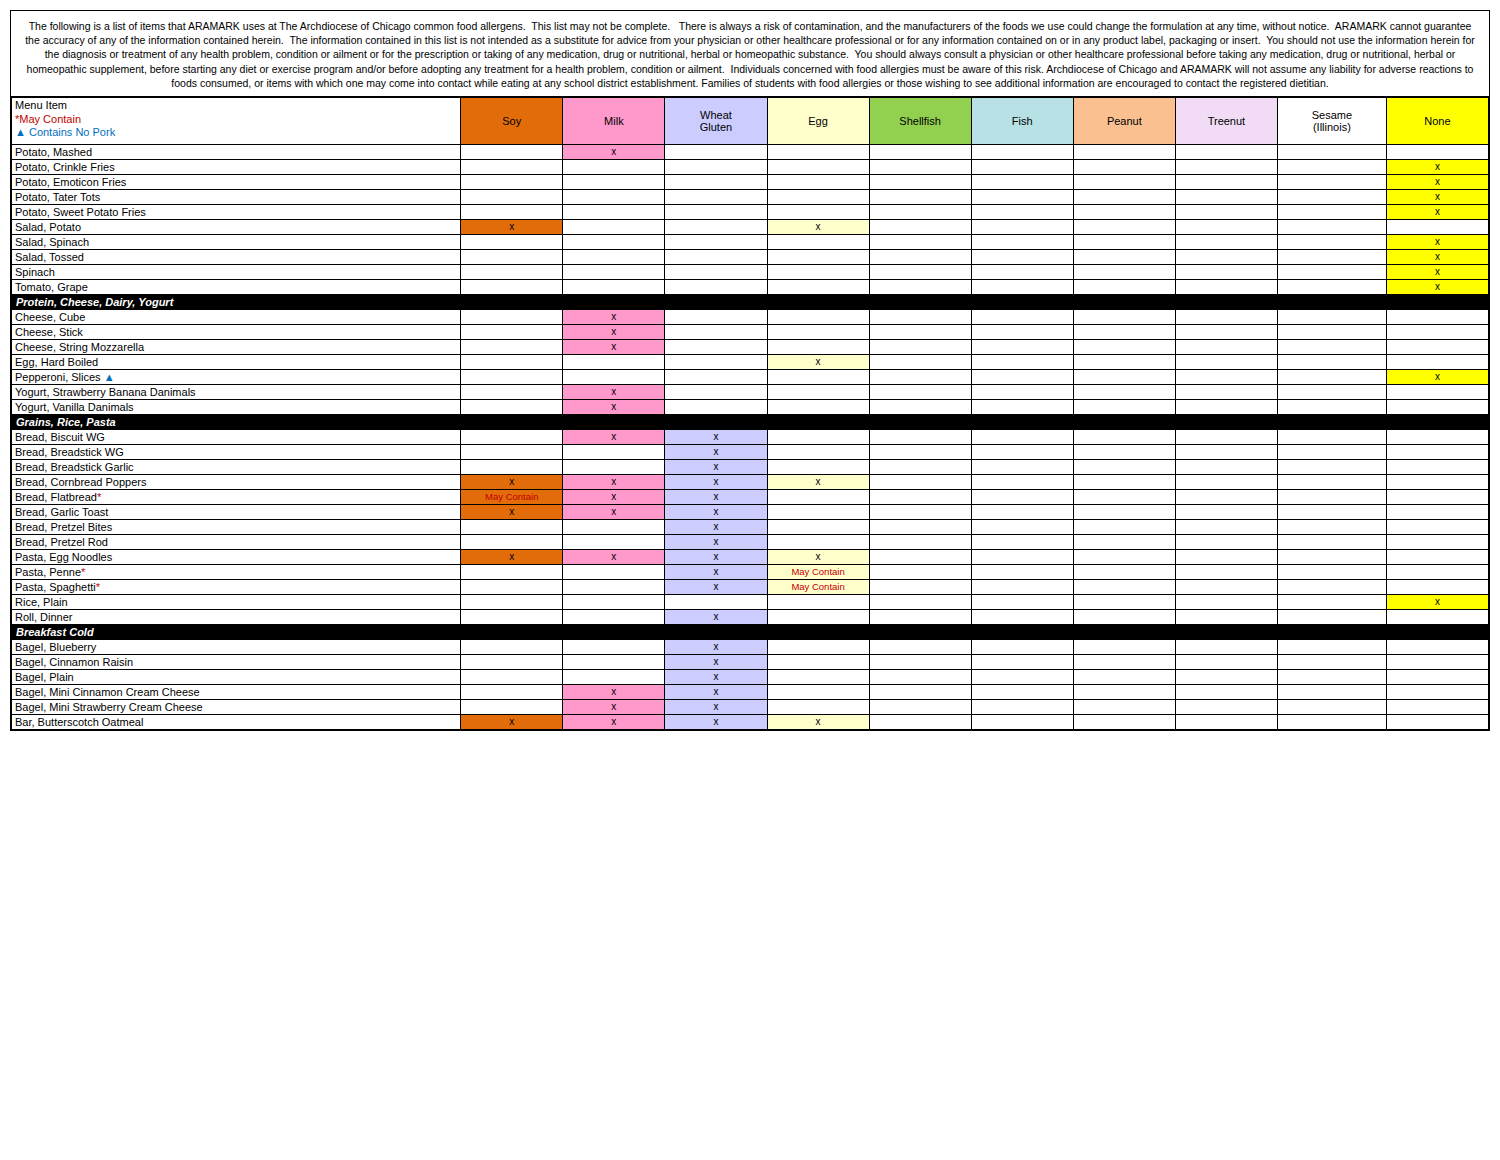The following is a list of items that ARAMARK uses at The Archdiocese of Chicago common food allergens. This list may not be complete. There is always a risk of contamination, and the manufacturers of the foods we use could change the formulation at any time, without notice. ARAMARK cannot guarantee the accuracy of any of the information contained herein. The information contained in this list is not intended as a substitute for advice from your physician or other healthcare professional or for any information contained on or in any product label, packaging or insert. You should not use the information herein for the diagnosis or treatment of any health problem, condition or ailment or for the prescription or taking of any medication, drug or nutritional, herbal or homeopathic substance. You should always consult a physician or other healthcare professional before taking any medication, drug or nutritional, herbal or homeopathic supplement, before starting any diet or exercise program and/or before adopting any treatment for a health problem, condition or ailment. Individuals concerned with food allergies must be aware of this risk. Archdiocese of Chicago and ARAMARK will not assume any liability for adverse reactions to foods consumed, or items with which one may come into contact while eating at any school district establishment. Families of students with food allergies or those wishing to see additional information are encouraged to contact the registered dietitian.
| Menu Item *May Contain ▲ Contains No Pork | Soy | Milk | Wheat Gluten | Egg | Shellfish | Fish | Peanut | Treenut | Sesame (Illinois) | None |
| --- | --- | --- | --- | --- | --- | --- | --- | --- | --- | --- |
| Potato, Mashed | | x | | | | | | | | |
| Potato, Crinkle Fries | | | | | | | | | | x |
| Potato, Emoticon Fries | | | | | | | | | | x |
| Potato, Tater Tots | | | | | | | | | | x |
| Potato, Sweet Potato Fries | | | | | | | | | | x |
| Salad, Potato | x | | | x | | | | | | |
| Salad, Spinach | | | | | | | | | | x |
| Salad, Tossed | | | | | | | | | | x |
| Spinach | | | | | | | | | | x |
| Tomato, Grape | | | | | | | | | | x |
| Protein, Cheese, Dairy, Yogurt |
| Cheese, Cube | | x | | | | | | | | |
| Cheese, Stick | | x | | | | | | | | |
| Cheese, String Mozzarella | | x | | | | | | | | |
| Egg, Hard Boiled | | | | x | | | | | | |
| Pepperoni, Slices ▲ | | | | | | | | | | x |
| Yogurt, Strawberry Banana Danimals | | x | | | | | | | | |
| Yogurt, Vanilla Danimals | | x | | | | | | | | |
| Grains, Rice, Pasta |
| Bread, Biscuit WG | | x | x | | | | | | | |
| Bread, Breadstick WG | | | x | | | | | | | |
| Bread, Breadstick Garlic | | | x | | | | | | | |
| Bread, Cornbread Poppers | x | x | x | x | | | | | | |
| Bread, Flatbread * | May Contain | x | x | | | | | | | |
| Bread, Garlic Toast | x | x | x | | | | | | | |
| Bread, Pretzel Bites | | | x | | | | | | | |
| Bread, Pretzel Rod | | | x | | | | | | | |
| Pasta, Egg Noodles | x | x | x | x | | | | | | |
| Pasta, Penne * | | | x | May Contain | | | | | | |
| Pasta, Spaghetti * | | | x | May Contain | | | | | | |
| Rice, Plain | | | | | | | | | | x |
| Roll, Dinner | | | x | | | | | | | |
| Breakfast Cold |
| Bagel, Blueberry | | | x | | | | | | | |
| Bagel, Cinnamon Raisin | | | x | | | | | | | |
| Bagel, Plain | | | x | | | | | | | |
| Bagel, Mini Cinnamon Cream Cheese | | x | x | | | | | | | |
| Bagel, Mini Strawberry Cream Cheese | | x | x | | | | | | | |
| Bar, Butterscotch Oatmeal | x | x | x | x | | | | | | |